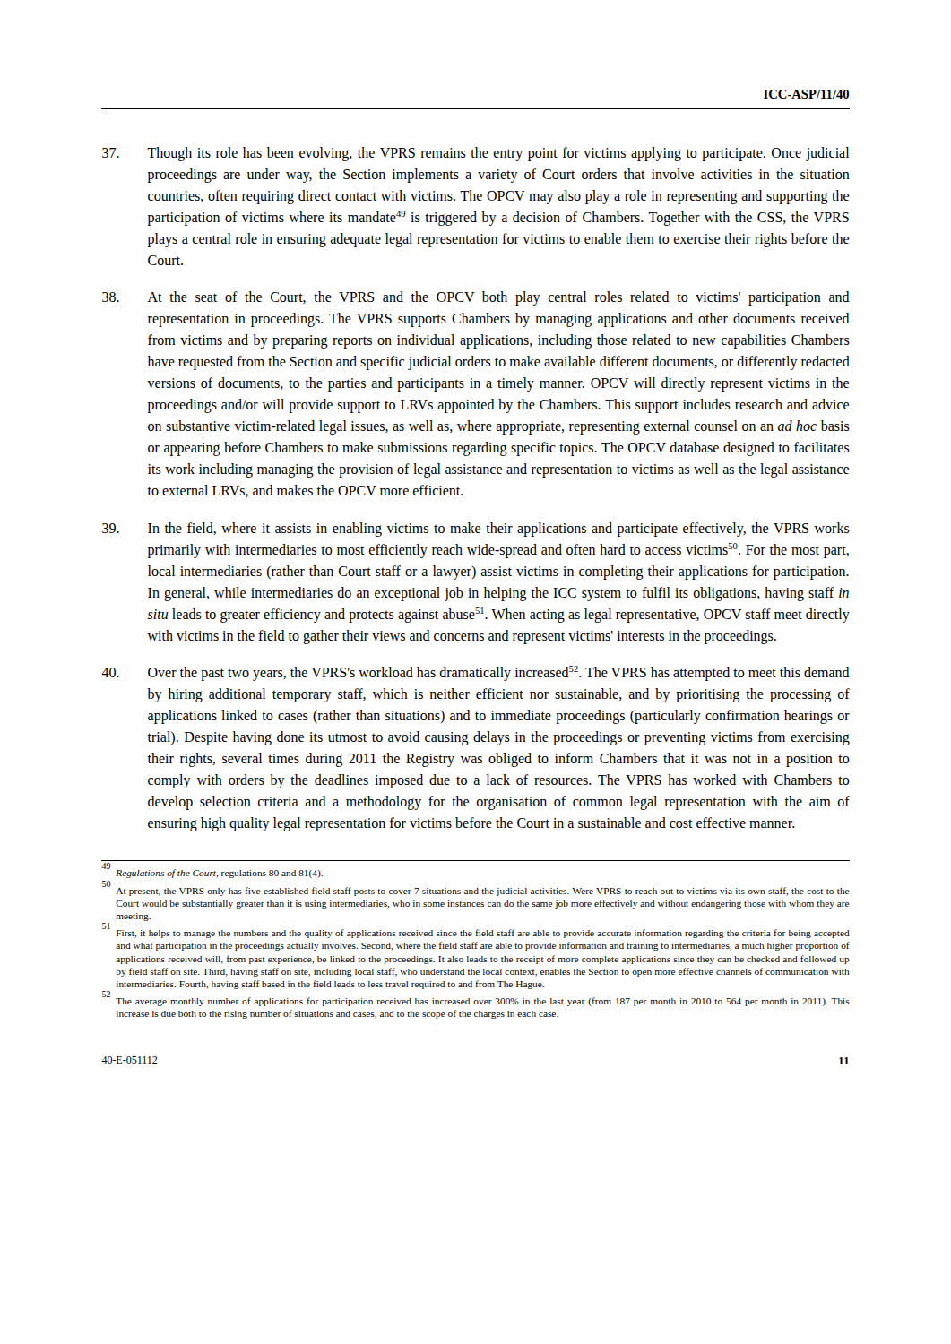ICC-ASP/11/40
37. Though its role has been evolving, the VPRS remains the entry point for victims applying to participate. Once judicial proceedings are under way, the Section implements a variety of Court orders that involve activities in the situation countries, often requiring direct contact with victims. The OPCV may also play a role in representing and supporting the participation of victims where its mandate49 is triggered by a decision of Chambers. Together with the CSS, the VPRS plays a central role in ensuring adequate legal representation for victims to enable them to exercise their rights before the Court.
38. At the seat of the Court, the VPRS and the OPCV both play central roles related to victims' participation and representation in proceedings. The VPRS supports Chambers by managing applications and other documents received from victims and by preparing reports on individual applications, including those related to new capabilities Chambers have requested from the Section and specific judicial orders to make available different documents, or differently redacted versions of documents, to the parties and participants in a timely manner. OPCV will directly represent victims in the proceedings and/or will provide support to LRVs appointed by the Chambers. This support includes research and advice on substantive victim-related legal issues, as well as, where appropriate, representing external counsel on an ad hoc basis or appearing before Chambers to make submissions regarding specific topics. The OPCV database designed to facilitates its work including managing the provision of legal assistance and representation to victims as well as the legal assistance to external LRVs, and makes the OPCV more efficient.
39. In the field, where it assists in enabling victims to make their applications and participate effectively, the VPRS works primarily with intermediaries to most efficiently reach wide-spread and often hard to access victims50. For the most part, local intermediaries (rather than Court staff or a lawyer) assist victims in completing their applications for participation. In general, while intermediaries do an exceptional job in helping the ICC system to fulfil its obligations, having staff in situ leads to greater efficiency and protects against abuse51. When acting as legal representative, OPCV staff meet directly with victims in the field to gather their views and concerns and represent victims' interests in the proceedings.
40. Over the past two years, the VPRS's workload has dramatically increased52. The VPRS has attempted to meet this demand by hiring additional temporary staff, which is neither efficient nor sustainable, and by prioritising the processing of applications linked to cases (rather than situations) and to immediate proceedings (particularly confirmation hearings or trial). Despite having done its utmost to avoid causing delays in the proceedings or preventing victims from exercising their rights, several times during 2011 the Registry was obliged to inform Chambers that it was not in a position to comply with orders by the deadlines imposed due to a lack of resources. The VPRS has worked with Chambers to develop selection criteria and a methodology for the organisation of common legal representation with the aim of ensuring high quality legal representation for victims before the Court in a sustainable and cost effective manner.
49Regulations of the Court, regulations 80 and 81(4).
50At present, the VPRS only has five established field staff posts to cover 7 situations and the judicial activities. Were VPRS to reach out to victims via its own staff, the cost to the Court would be substantially greater than it is using intermediaries, who in some instances can do the same job more effectively and without endangering those with whom they are meeting.
51First, it helps to manage the numbers and the quality of applications received since the field staff are able to provide accurate information regarding the criteria for being accepted and what participation in the proceedings actually involves. Second, where the field staff are able to provide information and training to intermediaries, a much higher proportion of applications received will, from past experience, be linked to the proceedings. It also leads to the receipt of more complete applications since they can be checked and followed up by field staff on site. Third, having staff on site, including local staff, who understand the local context, enables the Section to open more effective channels of communication with intermediaries. Fourth, having staff based in the field leads to less travel required to and from The Hague.
52The average monthly number of applications for participation received has increased over 300% in the last year (from 187 per month in 2010 to 564 per month in 2011). This increase is due both to the rising number of situations and cases, and to the scope of the charges in each case.
40-E-051112 11